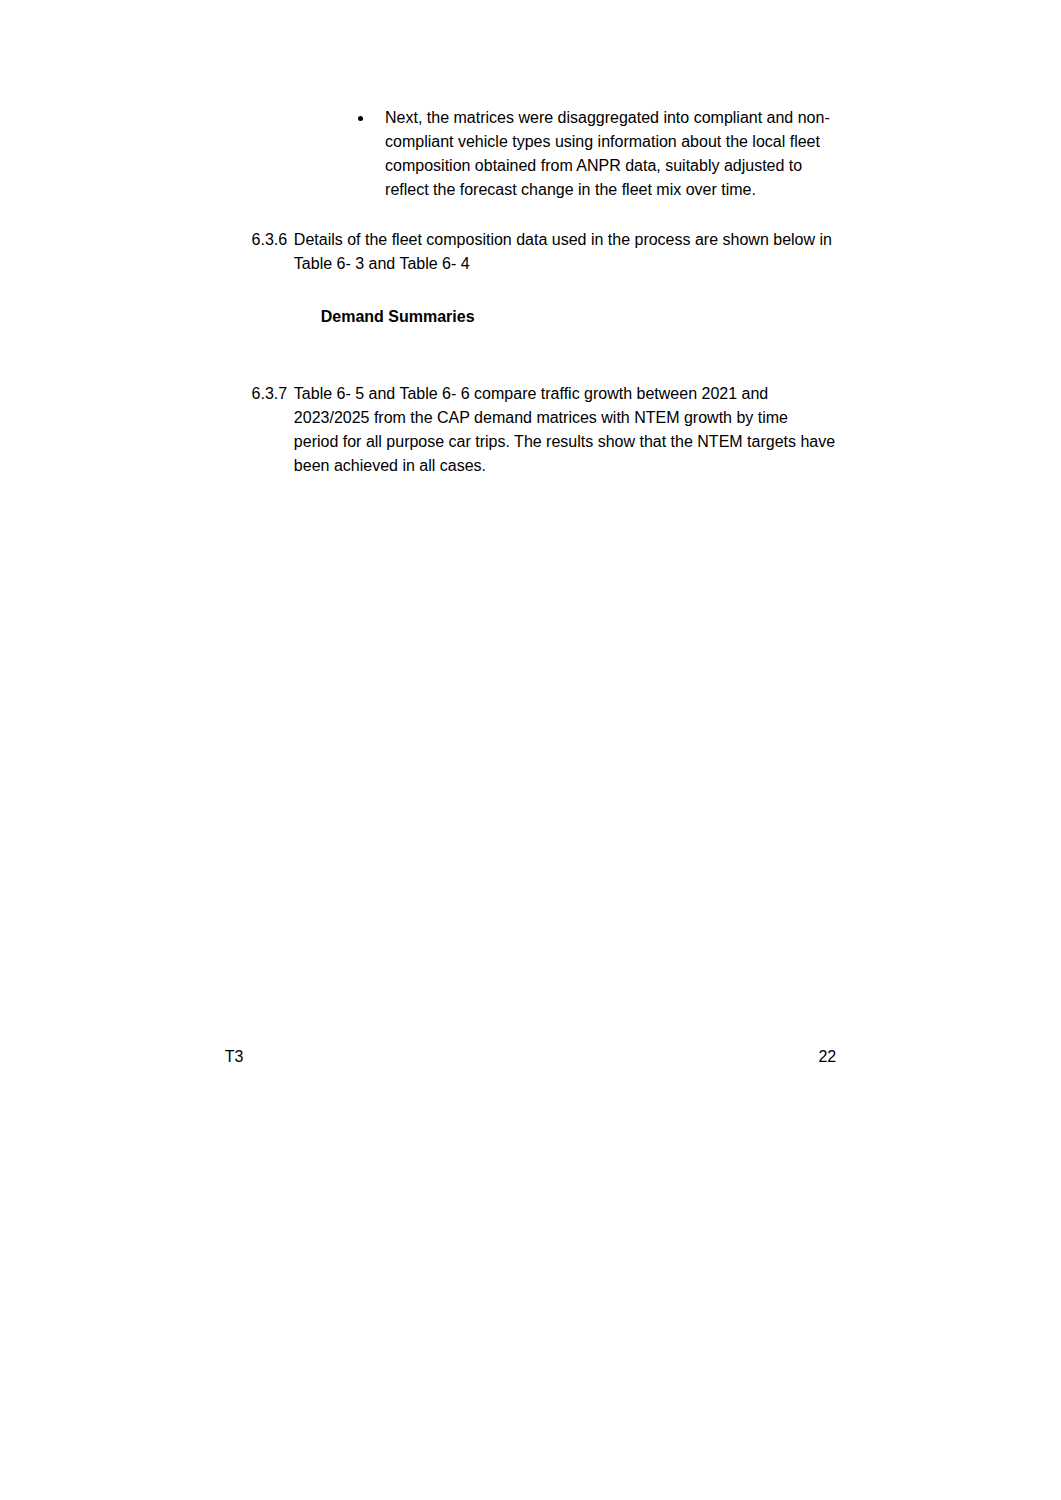Next, the matrices were disaggregated into compliant and non-compliant vehicle types using information about the local fleet composition obtained from ANPR data, suitably adjusted to reflect the forecast change in the fleet mix over time.
6.3.6
Details of the fleet composition data used in the process are shown below in Table 6- 3 and Table 6- 4
Demand Summaries
6.3.7
Table 6- 5 and Table 6- 6 compare traffic growth between 2021 and 2023/2025 from the CAP demand matrices with NTEM growth by time period for all purpose car trips. The results show that the NTEM targets have been achieved in all cases.
T3 22